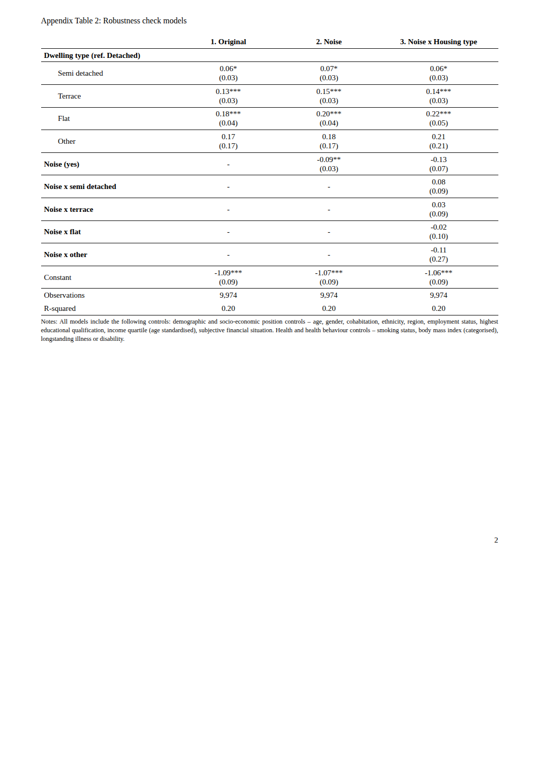Appendix Table 2: Robustness check models
| | 1. Original | 2. Noise | 3. Noise x Housing type |
| --- | --- | --- | --- |
| Dwelling type (ref. Detached) |
| Semi detached | 0.06* (0.03) | 0.07* (0.03) | 0.06* (0.03) |
| Terrace | 0.13*** (0.03) | 0.15*** (0.03) | 0.14*** (0.03) |
| Flat | 0.18*** (0.04) | 0.20*** (0.04) | 0.22*** (0.05) |
| Other | 0.17 (0.17) | 0.18 (0.17) | 0.21 (0.21) |
| Noise (yes) | - | -0.09** (0.03) | -0.13 (0.07) |
| Noise x semi detached | - | - | 0.08 (0.09) |
| Noise x terrace | - | - | 0.03 (0.09) |
| Noise x flat | - | - | -0.02 (0.10) |
| Noise x other | - | - | -0.11 (0.27) |
| Constant | -1.09*** (0.09) | -1.07*** (0.09) | -1.06*** (0.09) |
| Observations | 9,974 | 9,974 | 9,974 |
| R-squared | 0.20 | 0.20 | 0.20 |
Notes: All models include the following controls: demographic and socio-economic position controls – age, gender, cohabitation, ethnicity, region, employment status, highest educational qualification, income quartile (age standardised), subjective financial situation. Health and health behaviour controls – smoking status, body mass index (categorised), longstanding illness or disability.
2